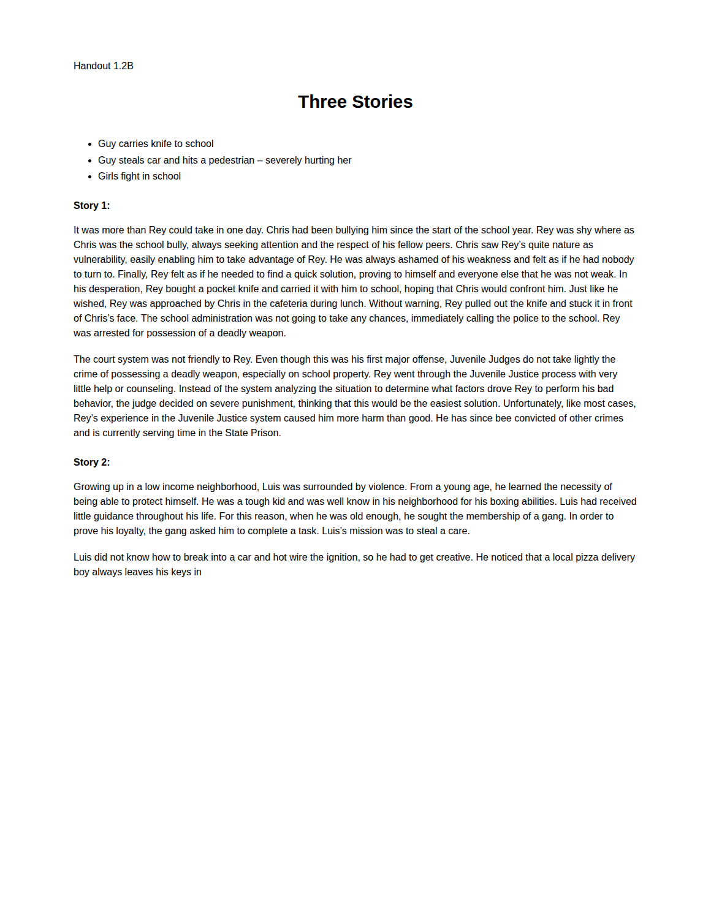Handout 1.2B
Three Stories
Guy carries knife to school
Guy steals car and hits a pedestrian – severely hurting her
Girls fight in school
Story 1:
It was more than Rey could take in one day. Chris had been bullying him since the start of the school year. Rey was shy where as Chris was the school bully, always seeking attention and the respect of his fellow peers. Chris saw Rey’s quite nature as vulnerability, easily enabling him to take advantage of Rey. He was always ashamed of his weakness and felt as if he had nobody to turn to. Finally, Rey felt as if he needed to find a quick solution, proving to himself and everyone else that he was not weak. In his desperation, Rey bought a pocket knife and carried it with him to school, hoping that Chris would confront him. Just like he wished, Rey was approached by Chris in the cafeteria during lunch. Without warning, Rey pulled out the knife and stuck it in front of Chris’s face. The school administration was not going to take any chances, immediately calling the police to the school. Rey was arrested for possession of a deadly weapon.
The court system was not friendly to Rey. Even though this was his first major offense, Juvenile Judges do not take lightly the crime of possessing a deadly weapon, especially on school property. Rey went through the Juvenile Justice process with very little help or counseling. Instead of the system analyzing the situation to determine what factors drove Rey to perform his bad behavior, the judge decided on severe punishment, thinking that this would be the easiest solution. Unfortunately, like most cases, Rey’s experience in the Juvenile Justice system caused him more harm than good. He has since bee convicted of other crimes and is currently serving time in the State Prison.
Story 2:
Growing up in a low income neighborhood, Luis was surrounded by violence. From a young age, he learned the necessity of being able to protect himself. He was a tough kid and was well know in his neighborhood for his boxing abilities. Luis had received little guidance throughout his life. For this reason, when he was old enough, he sought the membership of a gang. In order to prove his loyalty, the gang asked him to complete a task. Luis’s mission was to steal a care.
Luis did not know how to break into a car and hot wire the ignition, so he had to get creative. He noticed that a local pizza delivery boy always leaves his keys in